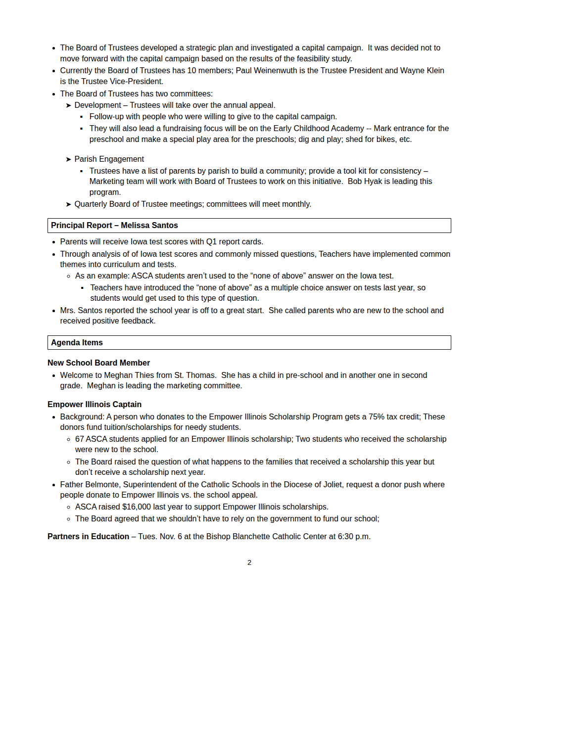The Board of Trustees developed a strategic plan and investigated a capital campaign. It was decided not to move forward with the capital campaign based on the results of the feasibility study.
Currently the Board of Trustees has 10 members; Paul Weinenwuth is the Trustee President and Wayne Klein is the Trustee Vice-President.
The Board of Trustees has two committees:
Development – Trustees will take over the annual appeal.
Follow-up with people who were willing to give to the capital campaign.
They will also lead a fundraising focus will be on the Early Childhood Academy -- Mark entrance for the preschool and make a special play area for the preschools; dig and play; shed for bikes, etc.
Parish Engagement
Trustees have a list of parents by parish to build a community; provide a tool kit for consistency – Marketing team will work with Board of Trustees to work on this initiative. Bob Hyak is leading this program.
Quarterly Board of Trustee meetings; committees will meet monthly.
Principal Report – Melissa Santos
Parents will receive Iowa test scores with Q1 report cards.
Through analysis of of Iowa test scores and commonly missed questions, Teachers have implemented common themes into curriculum and tests.
As an example: ASCA students aren’t used to the “none of above” answer on the Iowa test.
Teachers have introduced the “none of above” as a multiple choice answer on tests last year, so students would get used to this type of question.
Mrs. Santos reported the school year is off to a great start. She called parents who are new to the school and received positive feedback.
Agenda Items
New School Board Member
Welcome to Meghan Thies from St. Thomas. She has a child in pre-school and in another one in second grade. Meghan is leading the marketing committee.
Empower Illinois Captain
Background: A person who donates to the Empower Illinois Scholarship Program gets a 75% tax credit; These donors fund tuition/scholarships for needy students.
67 ASCA students applied for an Empower Illinois scholarship; Two students who received the scholarship were new to the school.
The Board raised the question of what happens to the families that received a scholarship this year but don’t receive a scholarship next year.
Father Belmonte, Superintendent of the Catholic Schools in the Diocese of Joliet, request a donor push where people donate to Empower Illinois vs. the school appeal.
ASCA raised $16,000 last year to support Empower Illinois scholarships.
The Board agreed that we shouldn’t have to rely on the government to fund our school;
Partners in Education – Tues. Nov. 6 at the Bishop Blanchette Catholic Center at 6:30 p.m.
2